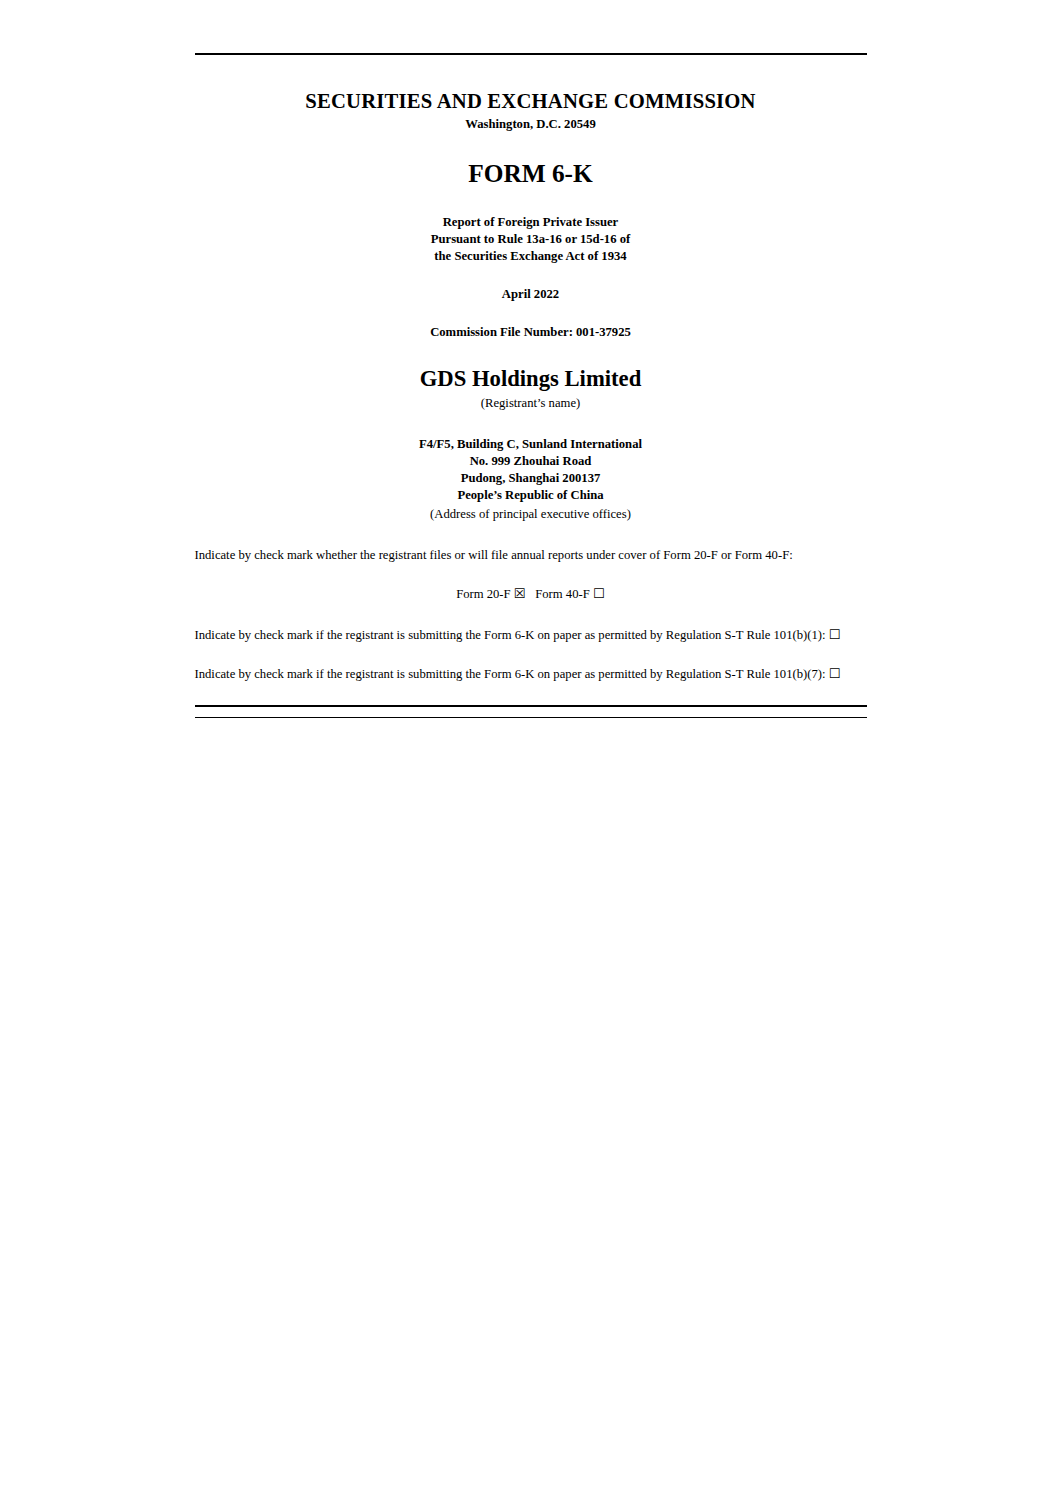SECURITIES AND EXCHANGE COMMISSION
Washington, D.C. 20549
FORM 6-K
Report of Foreign Private Issuer
Pursuant to Rule 13a-16 or 15d-16 of
the Securities Exchange Act of 1934
April 2022
Commission File Number: 001-37925
GDS Holdings Limited
(Registrant’s name)
F4/F5, Building C, Sunland International
No. 999 Zhouhai Road
Pudong, Shanghai 200137
People’s Republic of China
(Address of principal executive offices)
Indicate by check mark whether the registrant files or will file annual reports under cover of Form 20-F or Form 40-F:
Form 20-F ☒ Form 40-F ☐
Indicate by check mark if the registrant is submitting the Form 6-K on paper as permitted by Regulation S-T Rule 101(b)(1): ☐
Indicate by check mark if the registrant is submitting the Form 6-K on paper as permitted by Regulation S-T Rule 101(b)(7): ☐